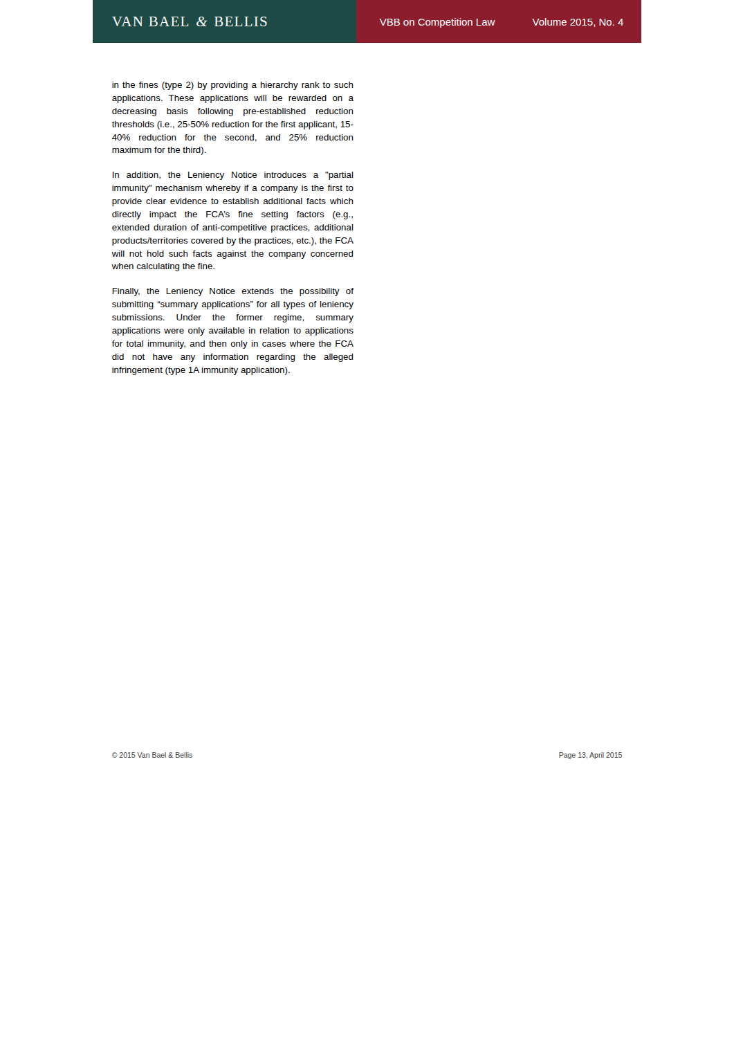VAN BAEL & BELLIS
VBB on Competition Law Volume 2015, No. 4
in the fines (type 2) by providing a hierarchy rank to such applications. These applications will be rewarded on a decreasing basis following pre-established reduction thresholds (i.e., 25-50% reduction for the first applicant, 15-40% reduction for the second, and 25% reduction maximum for the third).
In addition, the Leniency Notice introduces a "partial immunity" mechanism whereby if a company is the first to provide clear evidence to establish additional facts which directly impact the FCA’s fine setting factors (e.g., extended duration of anti-competitive practices, additional products/territories covered by the practices, etc.), the FCA will not hold such facts against the company concerned when calculating the fine.
Finally, the Leniency Notice extends the possibility of submitting “summary applications” for all types of leniency submissions. Under the former regime, summary applications were only available in relation to applications for total immunity, and then only in cases where the FCA did not have any information regarding the alleged infringement (type 1A immunity application).
© 2015 Van Bael & Bellis Page 13, April 2015